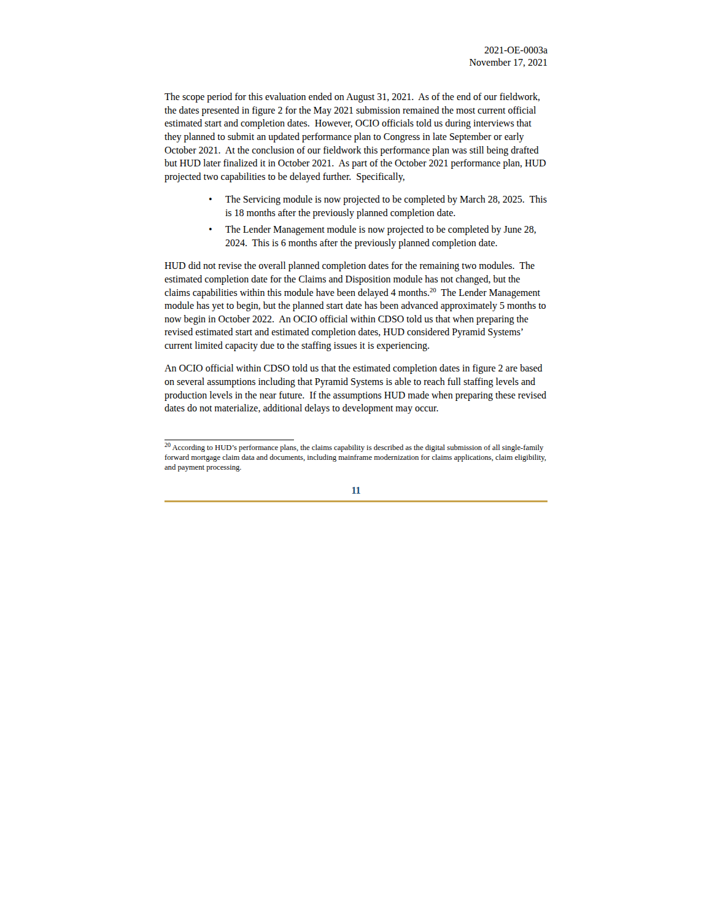2021-OE-0003a
November 17, 2021
The scope period for this evaluation ended on August 31, 2021. As of the end of our fieldwork, the dates presented in figure 2 for the May 2021 submission remained the most current official estimated start and completion dates. However, OCIO officials told us during interviews that they planned to submit an updated performance plan to Congress in late September or early October 2021. At the conclusion of our fieldwork this performance plan was still being drafted but HUD later finalized it in October 2021. As part of the October 2021 performance plan, HUD projected two capabilities to be delayed further. Specifically,
The Servicing module is now projected to be completed by March 28, 2025. This is 18 months after the previously planned completion date.
The Lender Management module is now projected to be completed by June 28, 2024. This is 6 months after the previously planned completion date.
HUD did not revise the overall planned completion dates for the remaining two modules. The estimated completion date for the Claims and Disposition module has not changed, but the claims capabilities within this module have been delayed 4 months.20 The Lender Management module has yet to begin, but the planned start date has been advanced approximately 5 months to now begin in October 2022. An OCIO official within CDSO told us that when preparing the revised estimated start and estimated completion dates, HUD considered Pyramid Systems’ current limited capacity due to the staffing issues it is experiencing.
An OCIO official within CDSO told us that the estimated completion dates in figure 2 are based on several assumptions including that Pyramid Systems is able to reach full staffing levels and production levels in the near future. If the assumptions HUD made when preparing these revised dates do not materialize, additional delays to development may occur.
20 According to HUD’s performance plans, the claims capability is described as the digital submission of all single-family forward mortgage claim data and documents, including mainframe modernization for claims applications, claim eligibility, and payment processing.
11